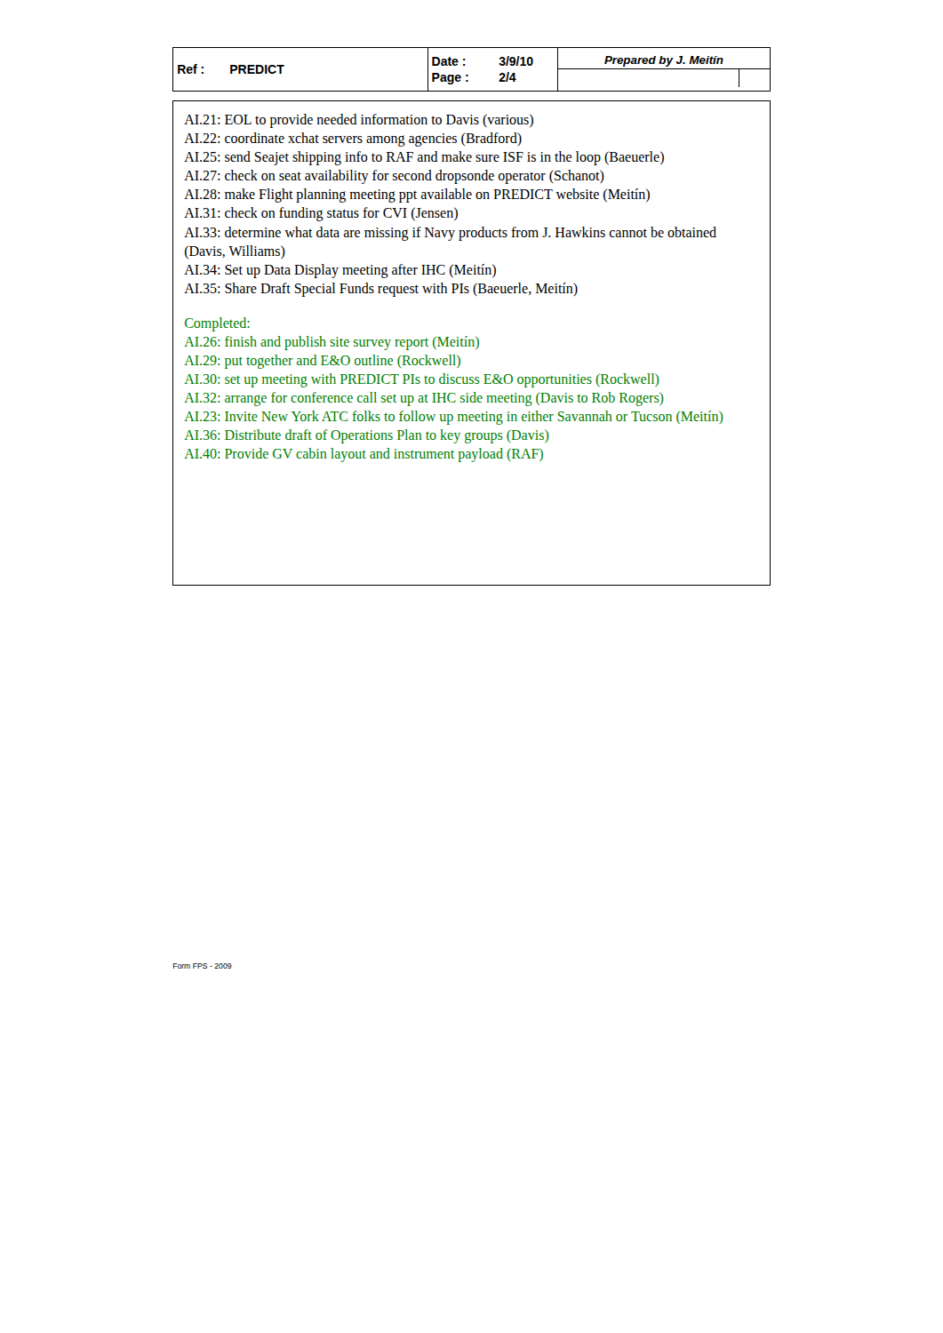| Ref : PREDICT | / Date : / 3/9/10 / / Page : / 2/4 / | Prepared by J. Meitín |
AI.21: EOL to provide needed information to Davis (various)
AI.22: coordinate xchat servers among agencies (Bradford)
AI.25: send Seajet shipping info to RAF and make sure ISF is in the loop (Baeuerle)
AI.27: check on seat availability for second dropsonde operator (Schanot)
AI.28: make Flight planning meeting ppt available on PREDICT website (Meitín)
AI.31: check on funding status for CVI (Jensen)
AI.33: determine what data are missing if Navy products from J. Hawkins cannot be obtained (Davis, Williams)
AI.34: Set up Data Display meeting after IHC (Meitín)
AI.35: Share Draft Special Funds request with PIs (Baeuerle, Meitín)
Completed:
AI.26: finish and publish site survey report (Meitín)
AI.29: put together and E&O outline (Rockwell)
AI.30: set up meeting with PREDICT PIs to discuss E&O opportunities (Rockwell)
AI.32: arrange for conference call set up at IHC side meeting (Davis to Rob Rogers)
AI.23: Invite New York ATC folks to follow up meeting in either Savannah or Tucson (Meitín)
AI.36: Distribute draft of Operations Plan to key groups (Davis)
AI.40: Provide GV cabin layout and instrument payload (RAF)
Form FPS - 2009